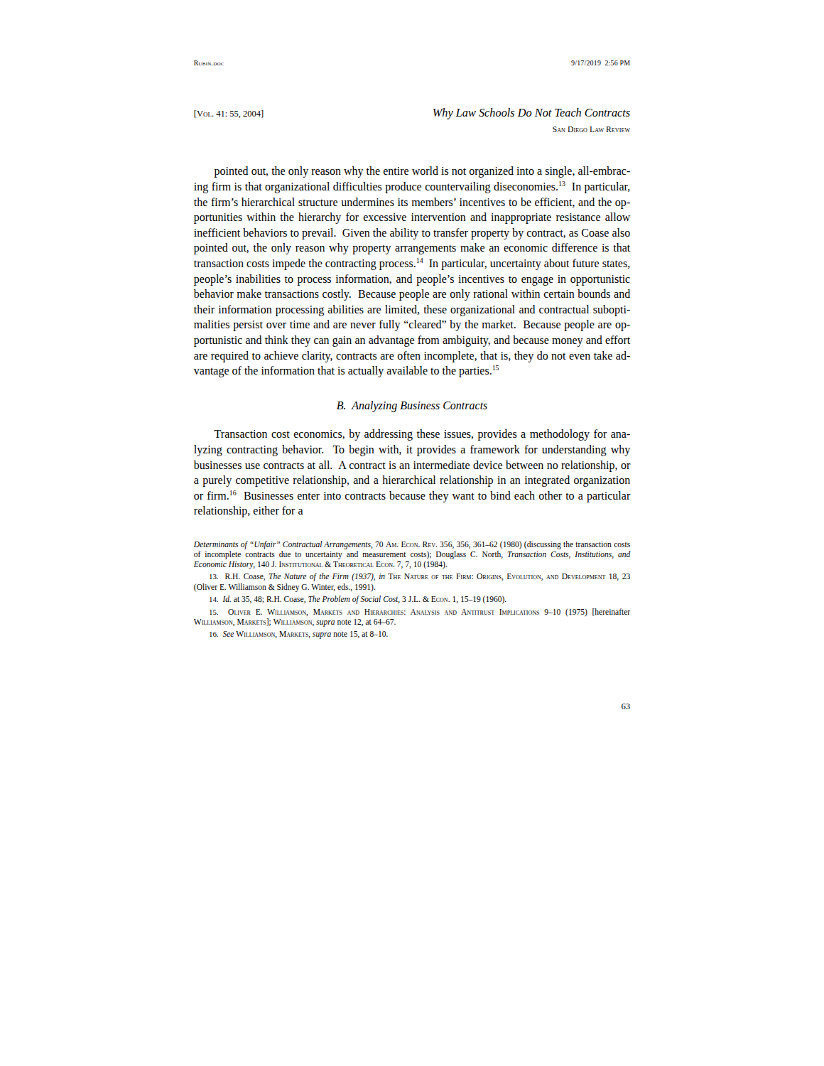Rubin.doc 9/17/2019 2:56 PM
[Vol. 41: 55, 2004] Why Law Schools Do Not Teach Contracts
San Diego Law Review
pointed out, the only reason why the entire world is not organized into a single, all-embracing firm is that organizational difficulties produce countervailing diseconomies.13 In particular, the firm’s hierarchical structure undermines its members’ incentives to be efficient, and the opportunities within the hierarchy for excessive intervention and inappropriate resistance allow inefficient behaviors to prevail. Given the ability to transfer property by contract, as Coase also pointed out, the only reason why property arrangements make an economic difference is that transaction costs impede the contracting process.14 In particular, uncertainty about future states, people’s inabilities to process information, and people’s incentives to engage in opportunistic behavior make transactions costly. Because people are only rational within certain bounds and their information processing abilities are limited, these organizational and contractual suboptimalities persist over time and are never fully “cleared” by the market. Because people are opportunistic and think they can gain an advantage from ambiguity, and because money and effort are required to achieve clarity, contracts are often incomplete, that is, they do not even take advantage of the information that is actually available to the parties.15
B. Analyzing Business Contracts
Transaction cost economics, by addressing these issues, provides a methodology for analyzing contracting behavior. To begin with, it provides a framework for understanding why businesses use contracts at all. A contract is an intermediate device between no relationship, or a purely competitive relationship, and a hierarchical relationship in an integrated organization or firm.16 Businesses enter into contracts because they want to bind each other to a particular relationship, either for a
Determinants of “Unfair” Contractual Arrangements, 70 Am. Econ. Rev. 356, 356, 361–62 (1980) (discussing the transaction costs of incomplete contracts due to uncertainty and measurement costs); Douglass C. North, Transaction Costs, Institutions, and Economic History, 140 J. Institutional & Theoretical Econ. 7, 7, 10 (1984).
13. R.H. Coase, The Nature of the Firm (1937), in The Nature of the Firm: Origins, Evolution, and Development 18, 23 (Oliver E. Williamson & Sidney G. Winter, eds., 1991).
14. Id. at 35, 48; R.H. Coase, The Problem of Social Cost, 3 J.L. & Econ. 1, 15–19 (1960).
15. Oliver E. Williamson, Markets and Hierarchies: Analysis and Antitrust Implications 9–10 (1975) [hereinafter Williamson, Markets]; Williamson, supra note 12, at 64–67.
16. See Williamson, Markets, supra note 15, at 8–10.
63